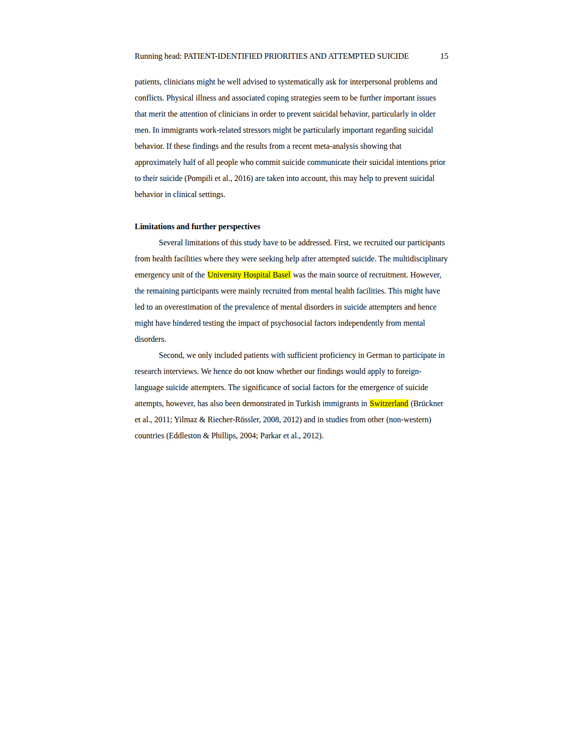Running head: PATIENT-IDENTIFIED PRIORITIES AND ATTEMPTED SUICIDE 15
patients, clinicians might be well advised to systematically ask for interpersonal problems and conflicts. Physical illness and associated coping strategies seem to be further important issues that merit the attention of clinicians in order to prevent suicidal behavior, particularly in older men. In immigrants work-related stressors might be particularly important regarding suicidal behavior. If these findings and the results from a recent meta-analysis showing that approximately half of all people who commit suicide communicate their suicidal intentions prior to their suicide (Pompili et al., 2016) are taken into account, this may help to prevent suicidal behavior in clinical settings.
Limitations and further perspectives
Several limitations of this study have to be addressed. First, we recruited our participants from health facilities where they were seeking help after attempted suicide. The multidisciplinary emergency unit of the University Hospital Basel was the main source of recruitment. However, the remaining participants were mainly recruited from mental health facilities. This might have led to an overestimation of the prevalence of mental disorders in suicide attempters and hence might have hindered testing the impact of psychosocial factors independently from mental disorders.
Second, we only included patients with sufficient proficiency in German to participate in research interviews. We hence do not know whether our findings would apply to foreign-language suicide attempters. The significance of social factors for the emergence of suicide attempts, however, has also been demonstrated in Turkish immigrants in Switzerland (Brückner et al., 2011; Yilmaz & Riecher-Rössler, 2008, 2012) and in studies from other (non-western) countries (Eddleston & Phillips, 2004; Parkar et al., 2012).